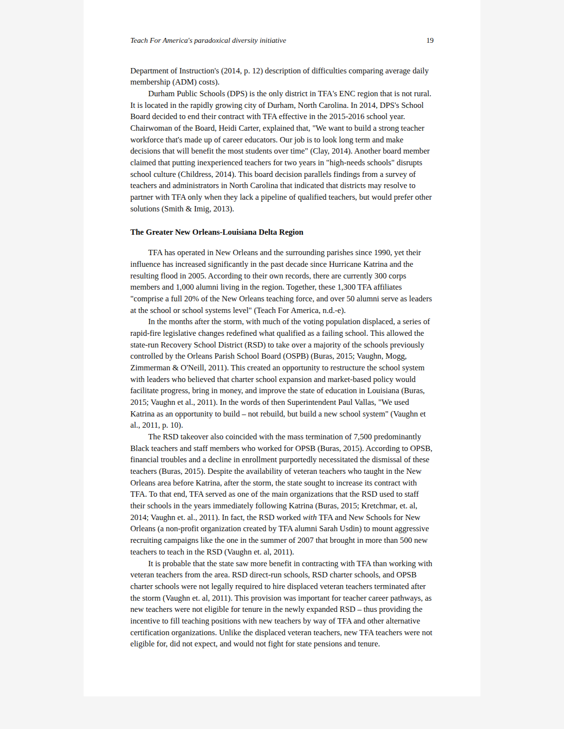Teach For America's paradoxical diversity initiative 19
Department of Instruction's (2014, p. 12) description of difficulties comparing average daily membership (ADM) costs).
Durham Public Schools (DPS) is the only district in TFA's ENC region that is not rural. It is located in the rapidly growing city of Durham, North Carolina. In 2014, DPS's School Board decided to end their contract with TFA effective in the 2015-2016 school year. Chairwoman of the Board, Heidi Carter, explained that, "We want to build a strong teacher workforce that's made up of career educators. Our job is to look long term and make decisions that will benefit the most students over time" (Clay, 2014). Another board member claimed that putting inexperienced teachers for two years in "high-needs schools" disrupts school culture (Childress, 2014). This board decision parallels findings from a survey of teachers and administrators in North Carolina that indicated that districts may resolve to partner with TFA only when they lack a pipeline of qualified teachers, but would prefer other solutions (Smith & Imig, 2013).
The Greater New Orleans-Louisiana Delta Region
TFA has operated in New Orleans and the surrounding parishes since 1990, yet their influence has increased significantly in the past decade since Hurricane Katrina and the resulting flood in 2005. According to their own records, there are currently 300 corps members and 1,000 alumni living in the region. Together, these 1,300 TFA affiliates "comprise a full 20% of the New Orleans teaching force, and over 50 alumni serve as leaders at the school or school systems level" (Teach For America, n.d.-e).
In the months after the storm, with much of the voting population displaced, a series of rapid-fire legislative changes redefined what qualified as a failing school. This allowed the state-run Recovery School District (RSD) to take over a majority of the schools previously controlled by the Orleans Parish School Board (OSPB) (Buras, 2015; Vaughn, Mogg, Zimmerman & O'Neill, 2011). This created an opportunity to restructure the school system with leaders who believed that charter school expansion and market-based policy would facilitate progress, bring in money, and improve the state of education in Louisiana (Buras, 2015; Vaughn et al., 2011). In the words of then Superintendent Paul Vallas, "We used Katrina as an opportunity to build – not rebuild, but build a new school system" (Vaughn et al., 2011, p. 10).
The RSD takeover also coincided with the mass termination of 7,500 predominantly Black teachers and staff members who worked for OPSB (Buras, 2015). According to OPSB, financial troubles and a decline in enrollment purportedly necessitated the dismissal of these teachers (Buras, 2015). Despite the availability of veteran teachers who taught in the New Orleans area before Katrina, after the storm, the state sought to increase its contract with TFA. To that end, TFA served as one of the main organizations that the RSD used to staff their schools in the years immediately following Katrina (Buras, 2015; Kretchmar, et. al, 2014; Vaughn et. al., 2011). In fact, the RSD worked with TFA and New Schools for New Orleans (a non-profit organization created by TFA alumni Sarah Usdin) to mount aggressive recruiting campaigns like the one in the summer of 2007 that brought in more than 500 new teachers to teach in the RSD (Vaughn et. al, 2011).
It is probable that the state saw more benefit in contracting with TFA than working with veteran teachers from the area. RSD direct-run schools, RSD charter schools, and OPSB charter schools were not legally required to hire displaced veteran teachers terminated after the storm (Vaughn et. al, 2011). This provision was important for teacher career pathways, as new teachers were not eligible for tenure in the newly expanded RSD – thus providing the incentive to fill teaching positions with new teachers by way of TFA and other alternative certification organizations. Unlike the displaced veteran teachers, new TFA teachers were not eligible for, did not expect, and would not fight for state pensions and tenure.